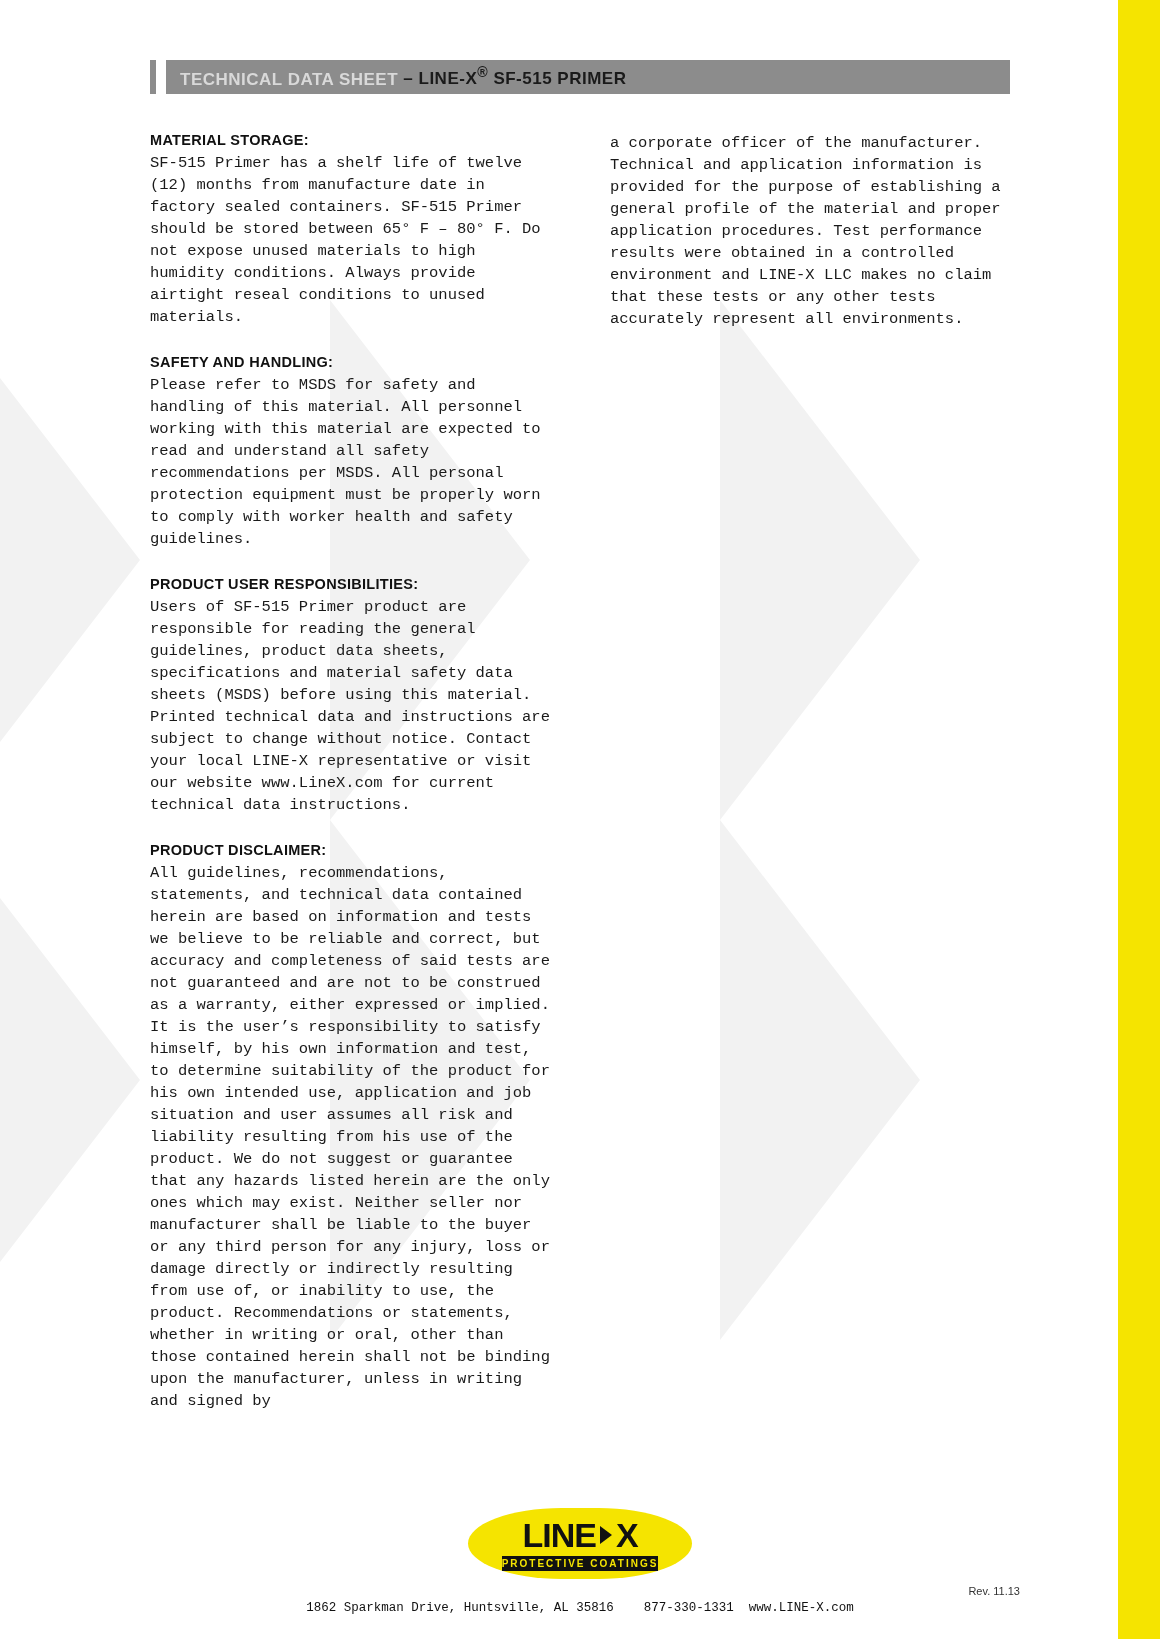TECHNICAL DATA SHEET – LINE-X® SF-515 PRIMER
MATERIAL STORAGE:
SF-515 Primer has a shelf life of twelve (12) months from manufacture date in factory sealed containers. SF-515 Primer should be stored between 65° F – 80° F. Do not expose unused materials to high humidity conditions. Always provide airtight reseal conditions to unused materials.
SAFETY AND HANDLING:
Please refer to MSDS for safety and handling of this material. All personnel working with this material are expected to read and understand all safety recommendations per MSDS. All personal protection equipment must be properly worn to comply with worker health and safety guidelines.
PRODUCT USER RESPONSIBILITIES:
Users of SF-515 Primer product are responsible for reading the general guidelines, product data sheets, specifications and material safety data sheets (MSDS) before using this material. Printed technical data and instructions are subject to change without notice. Contact your local LINE-X representative or visit our website www.LineX.com for current technical data instructions.
PRODUCT DISCLAIMER:
All guidelines, recommendations, statements, and technical data contained herein are based on information and tests we believe to be reliable and correct, but accuracy and completeness of said tests are not guaranteed and are not to be construed as a warranty, either expressed or implied. It is the user’s responsibility to satisfy himself, by his own information and test, to determine suitability of the product for his own intended use, application and job situation and user assumes all risk and liability resulting from his use of the product. We do not suggest or guarantee that any hazards listed herein are the only ones which may exist. Neither seller nor manufacturer shall be liable to the buyer or any third person for any injury, loss or damage directly or indirectly resulting from use of, or inability to use, the product. Recommendations or statements, whether in writing or oral, other than those contained herein shall not be binding upon the manufacturer, unless in writing and signed by
a corporate officer of the manufacturer. Technical and application information is provided for the purpose of establishing a general profile of the material and proper application procedures. Test performance results were obtained in a controlled environment and LINE-X LLC makes no claim that these tests or any other tests accurately represent all environments.
LINE X
PROTECTIVE COATINGS
Rev. 11.13
1862 Sparkman Drive, Huntsville, AL 35816 877-330-1331 www.LINE-X.com